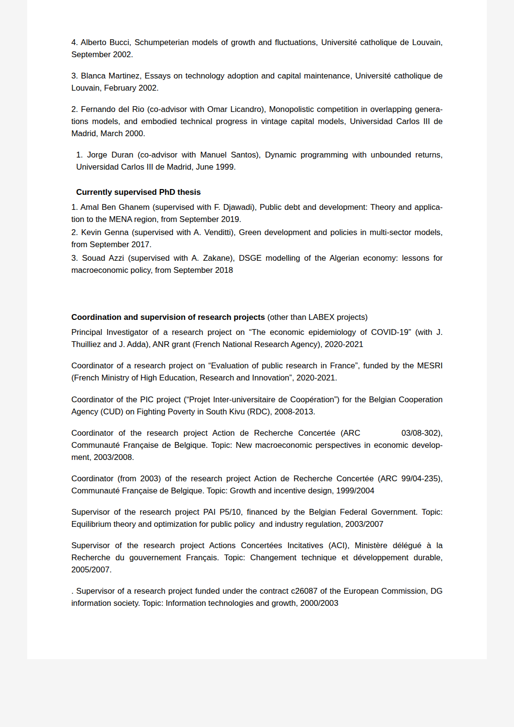4. Alberto Bucci, Schumpeterian models of growth and fluctuations, Université catholique de Louvain, September 2002.
3. Blanca Martinez, Essays on technology adoption and capital maintenance, Université catholique de Louvain, February 2002.
2. Fernando del Rio (co-advisor with Omar Licandro), Monopolistic competition in overlapping generations models, and embodied technical progress in vintage capital models, Universidad Carlos III de Madrid, March 2000.
1. Jorge Duran (co-advisor with Manuel Santos), Dynamic programming with unbounded returns, Universidad Carlos III de Madrid, June 1999.
Currently supervised PhD thesis
1. Amal Ben Ghanem (supervised with F. Djawadi), Public debt and development: Theory and application to the MENA region, from September 2019.
2. Kevin Genna (supervised with A. Venditti), Green development and policies in multi-sector models, from September 2017.
3. Souad Azzi (supervised with A. Zakane), DSGE modelling of the Algerian economy: lessons for macroeconomic policy, from September 2018
Coordination and supervision of research projects (other than LABEX projects)
Principal Investigator of a research project on “The economic epidemiology of COVID-19” (with J. Thuilliez and J. Adda), ANR grant (French National Research Agency), 2020-2021
Coordinator of a research project on “Evaluation of public research in France”, funded by the MESRI (French Ministry of High Education, Research and Innovation”, 2020-2021.
Coordinator of the PIC project (“Projet Inter-universitaire de Coopération”) for the Belgian Cooperation Agency (CUD) on Fighting Poverty in South Kivu (RDC), 2008-2013.
Coordinator of the research project Action de Recherche Concertée (ARC 03/08-302), Communauté Française de Belgique. Topic: New macroeconomic perspectives in economic development, 2003/2008.
Coordinator (from 2003) of the research project Action de Recherche Concertée (ARC 99/04-235), Communauté Française de Belgique. Topic: Growth and incentive design, 1999/2004
Supervisor of the research project PAI P5/10, financed by the Belgian Federal Government. Topic: Equilibrium theory and optimization for public policy and industry regulation, 2003/2007
Supervisor of the research project Actions Concertées Incitatives (ACI), Ministère délégué à la Recherche du gouvernement Français. Topic: Changement technique et développement durable, 2005/2007.
. Supervisor of a research project funded under the contract c26087 of the European Commission, DG information society. Topic: Information technologies and growth, 2000/2003